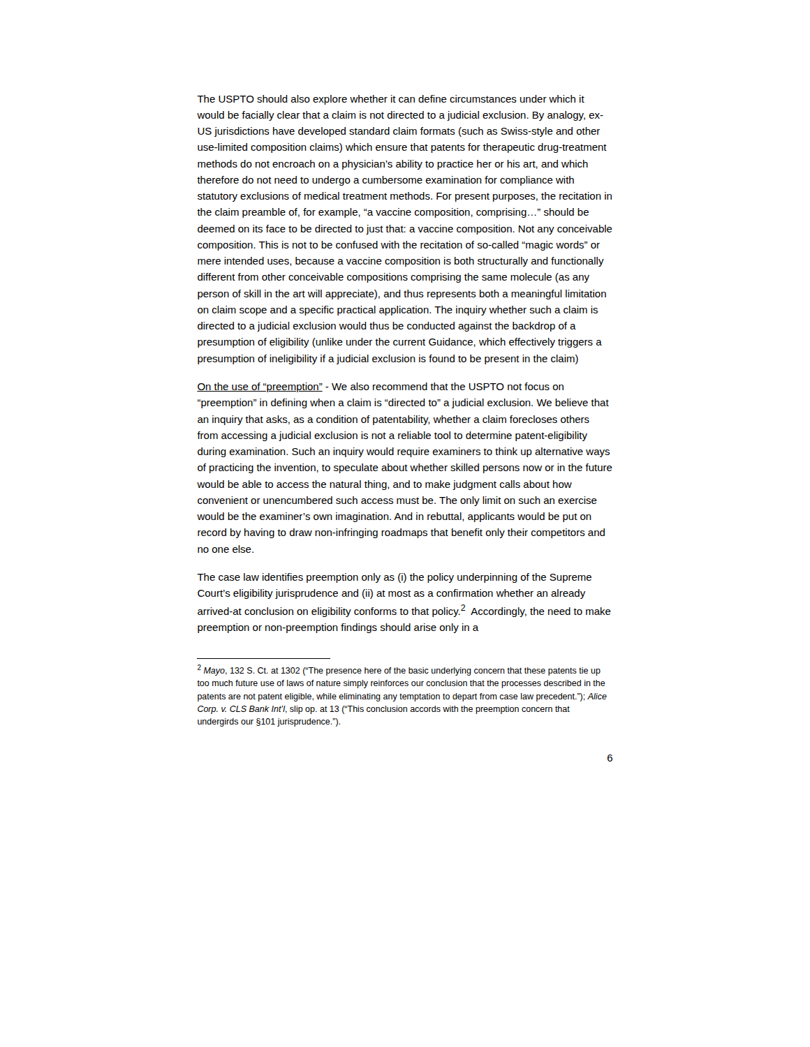The USPTO should also explore whether it can define circumstances under which it would be facially clear that a claim is not directed to a judicial exclusion. By analogy, ex-US jurisdictions have developed standard claim formats (such as Swiss-style and other use-limited composition claims) which ensure that patents for therapeutic drug-treatment methods do not encroach on a physician’s ability to practice her or his art, and which therefore do not need to undergo a cumbersome examination for compliance with statutory exclusions of medical treatment methods. For present purposes, the recitation in the claim preamble of, for example, “a vaccine composition, comprising…” should be deemed on its face to be directed to just that: a vaccine composition. Not any conceivable composition. This is not to be confused with the recitation of so-called “magic words” or mere intended uses, because a vaccine composition is both structurally and functionally different from other conceivable compositions comprising the same molecule (as any person of skill in the art will appreciate), and thus represents both a meaningful limitation on claim scope and a specific practical application. The inquiry whether such a claim is directed to a judicial exclusion would thus be conducted against the backdrop of a presumption of eligibility (unlike under the current Guidance, which effectively triggers a presumption of ineligibility if a judicial exclusion is found to be present in the claim)
On the use of “preemption” - We also recommend that the USPTO not focus on “preemption” in defining when a claim is “directed to” a judicial exclusion. We believe that an inquiry that asks, as a condition of patentability, whether a claim forecloses others from accessing a judicial exclusion is not a reliable tool to determine patent-eligibility during examination. Such an inquiry would require examiners to think up alternative ways of practicing the invention, to speculate about whether skilled persons now or in the future would be able to access the natural thing, and to make judgment calls about how convenient or unencumbered such access must be. The only limit on such an exercise would be the examiner’s own imagination. And in rebuttal, applicants would be put on record by having to draw non-infringing roadmaps that benefit only their competitors and no one else.
The case law identifies preemption only as (i) the policy underpinning of the Supreme Court’s eligibility jurisprudence and (ii) at most as a confirmation whether an already arrived-at conclusion on eligibility conforms to that policy.2 Accordingly, the need to make preemption or non-preemption findings should arise only in a
2 Mayo, 132 S. Ct. at 1302 (“The presence here of the basic underlying concern that these patents tie up too much future use of laws of nature simply reinforces our conclusion that the processes described in the patents are not patent eligible, while eliminating any temptation to depart from case law precedent.”); Alice Corp. v. CLS Bank Int’l, slip op. at 13 (“This conclusion accords with the preemption concern that undergirds our §101 jurisprudence.”).
6